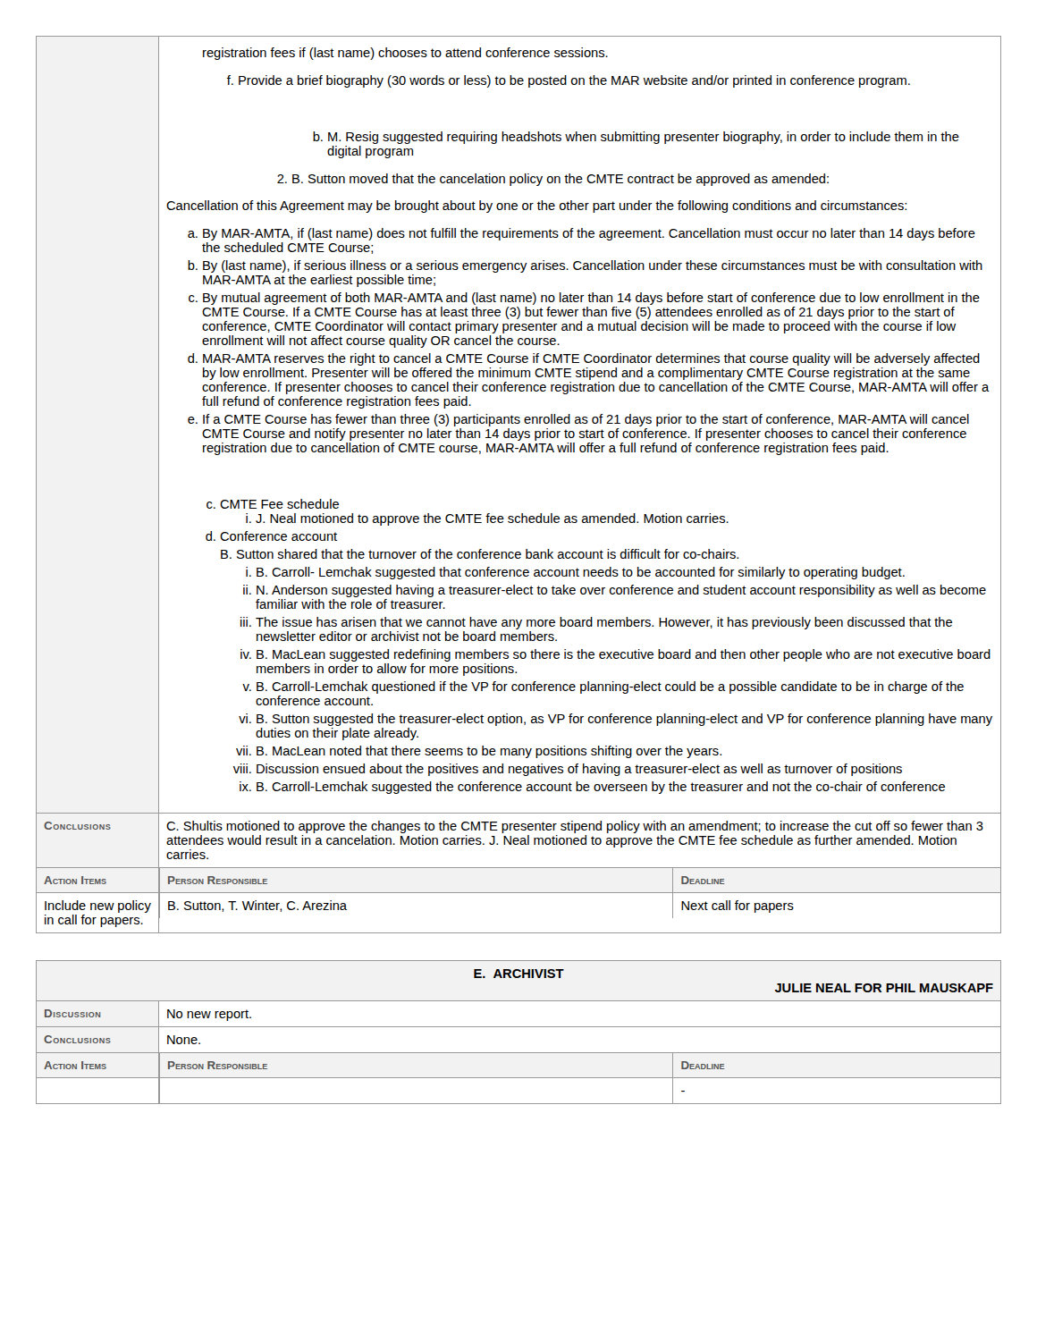| | registration fees if (last name) chooses to attend conference sessions. Provide a brief biography (30 words or less) to be posted on the MAR website and/or printed in conference program. M. Resig suggested requiring headshots when submitting presenter biography, in order to include them in the digital program B. Sutton moved that the cancelation policy on the CMTE contract be approved as amended: Cancellation of this Agreement may be brought about by one or the other part under the following conditions and circumstances: By MAR-AMTA, if (last name) does not fulfill the requirements of the agreement. Cancellation must occur no later than 14 days before the scheduled CMTE Course; By (last name), if serious illness or a serious emergency arises. Cancellation under these circumstances must be with consultation with MAR-AMTA at the earliest possible time; By mutual agreement of both MAR-AMTA and (last name) no later than 14 days before start of conference due to low enrollment in the CMTE Course. If a CMTE Course has at least three (3) but fewer than five (5) attendees enrolled as of 21 days prior to the start of conference, CMTE Coordinator will contact primary presenter and a mutual decision will be made to proceed with the course if low enrollment will not affect course quality OR cancel the course. MAR-AMTA reserves the right to cancel a CMTE Course if CMTE Coordinator determines that course quality will be adversely affected by low enrollment. Presenter will be offered the minimum CMTE stipend and a complimentary CMTE Course registration at the same conference. If presenter chooses to cancel their conference registration due to cancellation of the CMTE Course, MAR-AMTA will offer a full refund of conference registration fees paid. If a CMTE Course has fewer than three (3) participants enrolled as of 21 days prior to the start of conference, MAR-AMTA will cancel CMTE Course and notify presenter no later than 14 days prior to start of conference. If presenter chooses to cancel their conference registration due to cancellation of CMTE course, MAR-AMTA will offer a full refund of conference registration fees paid. CMTE Fee schedule J. Neal motioned to approve the CMTE fee schedule as amended. Motion carries. Conference account B. Sutton shared that the turnover of the conference bank account is difficult for co-chairs. B. Carroll- Lemchak suggested that conference account needs to be accounted for similarly to operating budget. N. Anderson suggested having a treasurer-elect to take over conference and student account responsibility as well as become familiar with the role of treasurer. The issue has arisen that we cannot have any more board members. However, it has previously been discussed that the newsletter editor or archivist not be board members. B. MacLean suggested redefining members so there is the executive board and then other people who are not executive board members in order to allow for more positions. B. Carroll-Lemchak questioned if the VP for conference planning-elect could be a possible candidate to be in charge of the conference account. B. Sutton suggested the treasurer-elect option, as VP for conference planning-elect and VP for conference planning have many duties on their plate already. B. MacLean noted that there seems to be many positions shifting over the years. Discussion ensued about the positives and negatives of having a treasurer-elect as well as turnover of positions B. Carroll-Lemchak suggested the conference account be overseen by the treasurer and not the co-chair of conference |
| Conclusions | C. Shultis motioned to approve the changes to the CMTE presenter stipend policy with an amendment; to increase the cut off so fewer than 3 attendees would result in a cancelation. Motion carries. J. Neal motioned to approve the CMTE fee schedule as further amended. Motion carries. |
| Action Items | / Person Responsible / Deadline / |
| Include new policy in call for papers. | / B. Sutton, T. Winter, C. Arezina / Next call for papers / |
| E. ARCHIVIST JULIE NEAL FOR PHIL MAUSKAPF |
| Discussion | No new report. |
| Conclusions | None. |
| Action Items | / Person Responsible / Deadline / |
| | / / - / |